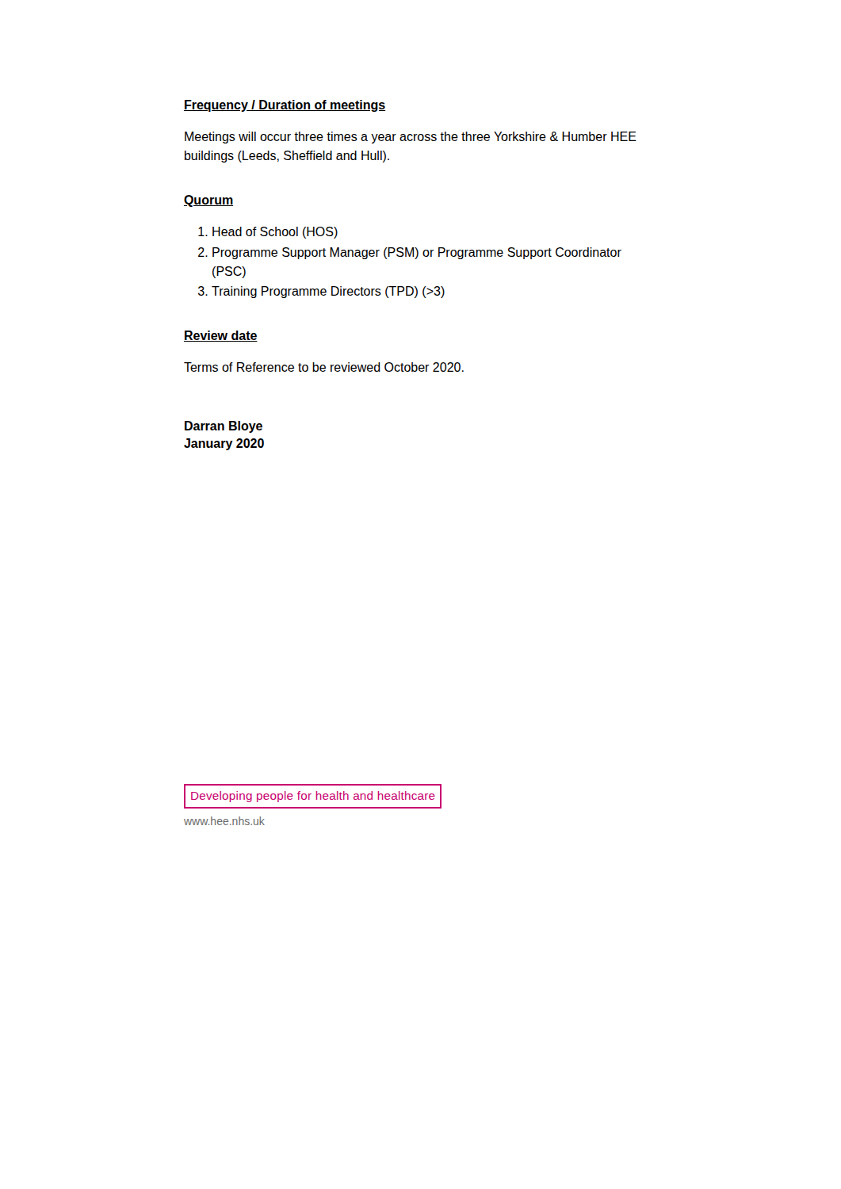Frequency / Duration of meetings
Meetings will occur three times a year across the three Yorkshire & Humber HEE buildings (Leeds, Sheffield and Hull).
Quorum
Head of School (HOS)
Programme Support Manager (PSM) or Programme Support Coordinator (PSC)
Training Programme Directors (TPD) (>3)
Review date
Terms of Reference to be reviewed October 2020.
Darran Bloye
January 2020
Developing people for health and healthcare
www.hee.nhs.uk